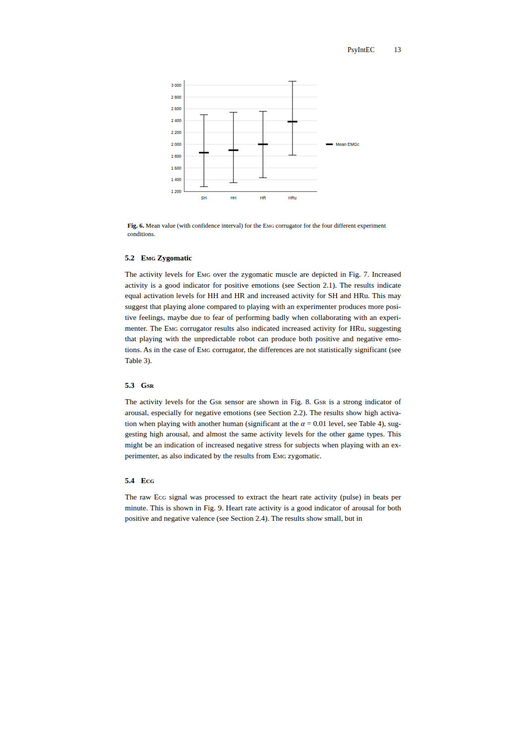PsyIntEC 13
3 000 2 800 2 600 2 400 2 200 2 000 1 800 1 600 1 400 1 200 SH HH HR HRu Mean EMGc
Fig. 6. Mean value (with confidence interval) for the Emg corrugator for the four different experiment conditions.
5.2 Emg Zygomatic
The activity levels for Emg over the zygomatic muscle are depicted in Fig. 7. Increased activity is a good indicator for positive emotions (see Section 2.1). The results indicate equal activation levels for HH and HR and increased activity for SH and HRu. This may suggest that playing alone compared to playing with an experimenter produces more positive feelings, maybe due to fear of performing badly when collaborating with an experimenter. The Emg corrugator results also indicated increased activity for HRu, suggesting that playing with the unpredictable robot can produce both positive and negative emotions. As in the case of Emg corrugator, the differences are not statistically significant (see Table 3).
5.3 Gsr
The activity levels for the Gsr sensor are shown in Fig. 8. Gsr is a strong indicator of arousal, especially for negative emotions (see Section 2.2). The results show high activation when playing with another human (significant at the α = 0.01 level, see Table 4), suggesting high arousal, and almost the same activity levels for the other game types. This might be an indication of increased negative stress for subjects when playing with an experimenter, as also indicated by the results from Emg zygomatic.
5.4 Ecg
The raw Ecg signal was processed to extract the heart rate activity (pulse) in beats per minute. This is shown in Fig. 9. Heart rate activity is a good indicator of arousal for both positive and negative valence (see Section 2.4). The results show small, but in